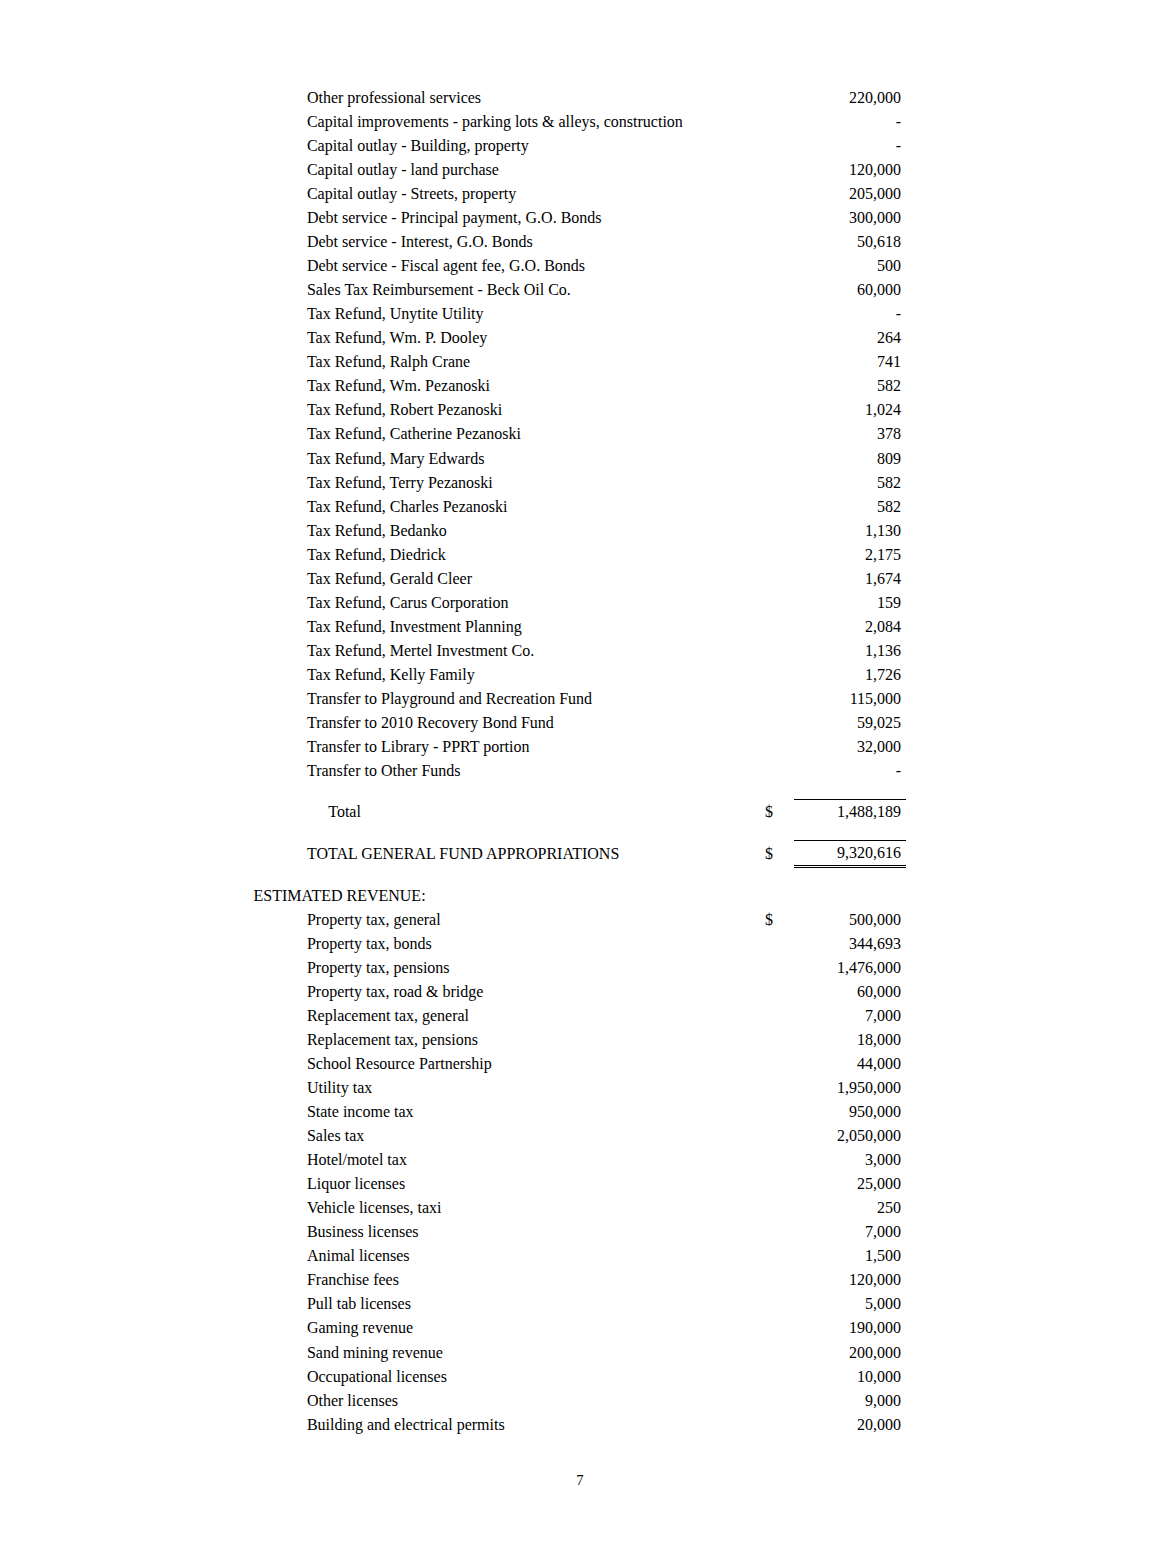| Other professional services | | 220,000 |
| Capital improvements - parking lots & alleys, construction | | - |
| Capital outlay - Building, property | | - |
| Capital outlay - land purchase | | 120,000 |
| Capital outlay - Streets, property | | 205,000 |
| Debt service - Principal payment, G.O. Bonds | | 300,000 |
| Debt service - Interest, G.O. Bonds | | 50,618 |
| Debt service - Fiscal agent fee, G.O. Bonds | | 500 |
| Sales Tax Reimbursement - Beck Oil Co. | | 60,000 |
| Tax Refund, Unytite Utility | | - |
| Tax Refund, Wm. P. Dooley | | 264 |
| Tax Refund, Ralph Crane | | 741 |
| Tax Refund, Wm. Pezanoski | | 582 |
| Tax Refund, Robert Pezanoski | | 1,024 |
| Tax Refund, Catherine Pezanoski | | 378 |
| Tax Refund, Mary Edwards | | 809 |
| Tax Refund, Terry Pezanoski | | 582 |
| Tax Refund, Charles Pezanoski | | 582 |
| Tax Refund, Bedanko | | 1,130 |
| Tax Refund, Diedrick | | 2,175 |
| Tax Refund, Gerald Cleer | | 1,674 |
| Tax Refund, Carus Corporation | | 159 |
| Tax Refund, Investment Planning | | 2,084 |
| Tax Refund, Mertel Investment Co. | | 1,136 |
| Tax Refund, Kelly Family | | 1,726 |
| Transfer to Playground and Recreation Fund | | 115,000 |
| Transfer to 2010 Recovery Bond Fund | | 59,025 |
| Transfer to Library - PPRT portion | | 32,000 |
| Transfer to Other Funds | | - |
| Total | $ | 1,488,189 |
| TOTAL GENERAL FUND APPROPRIATIONS | $ | 9,320,616 |
| ESTIMATED REVENUE: | | |
| Property tax, general | $ | 500,000 |
| Property tax, bonds | | 344,693 |
| Property tax, pensions | | 1,476,000 |
| Property tax, road & bridge | | 60,000 |
| Replacement tax, general | | 7,000 |
| Replacement tax, pensions | | 18,000 |
| School Resource Partnership | | 44,000 |
| Utility tax | | 1,950,000 |
| State income tax | | 950,000 |
| Sales tax | | 2,050,000 |
| Hotel/motel tax | | 3,000 |
| Liquor licenses | | 25,000 |
| Vehicle licenses, taxi | | 250 |
| Business licenses | | 7,000 |
| Animal licenses | | 1,500 |
| Franchise fees | | 120,000 |
| Pull tab licenses | | 5,000 |
| Gaming revenue | | 190,000 |
| Sand mining revenue | | 200,000 |
| Occupational licenses | | 10,000 |
| Other licenses | | 9,000 |
| Building and electrical permits | | 20,000 |
7